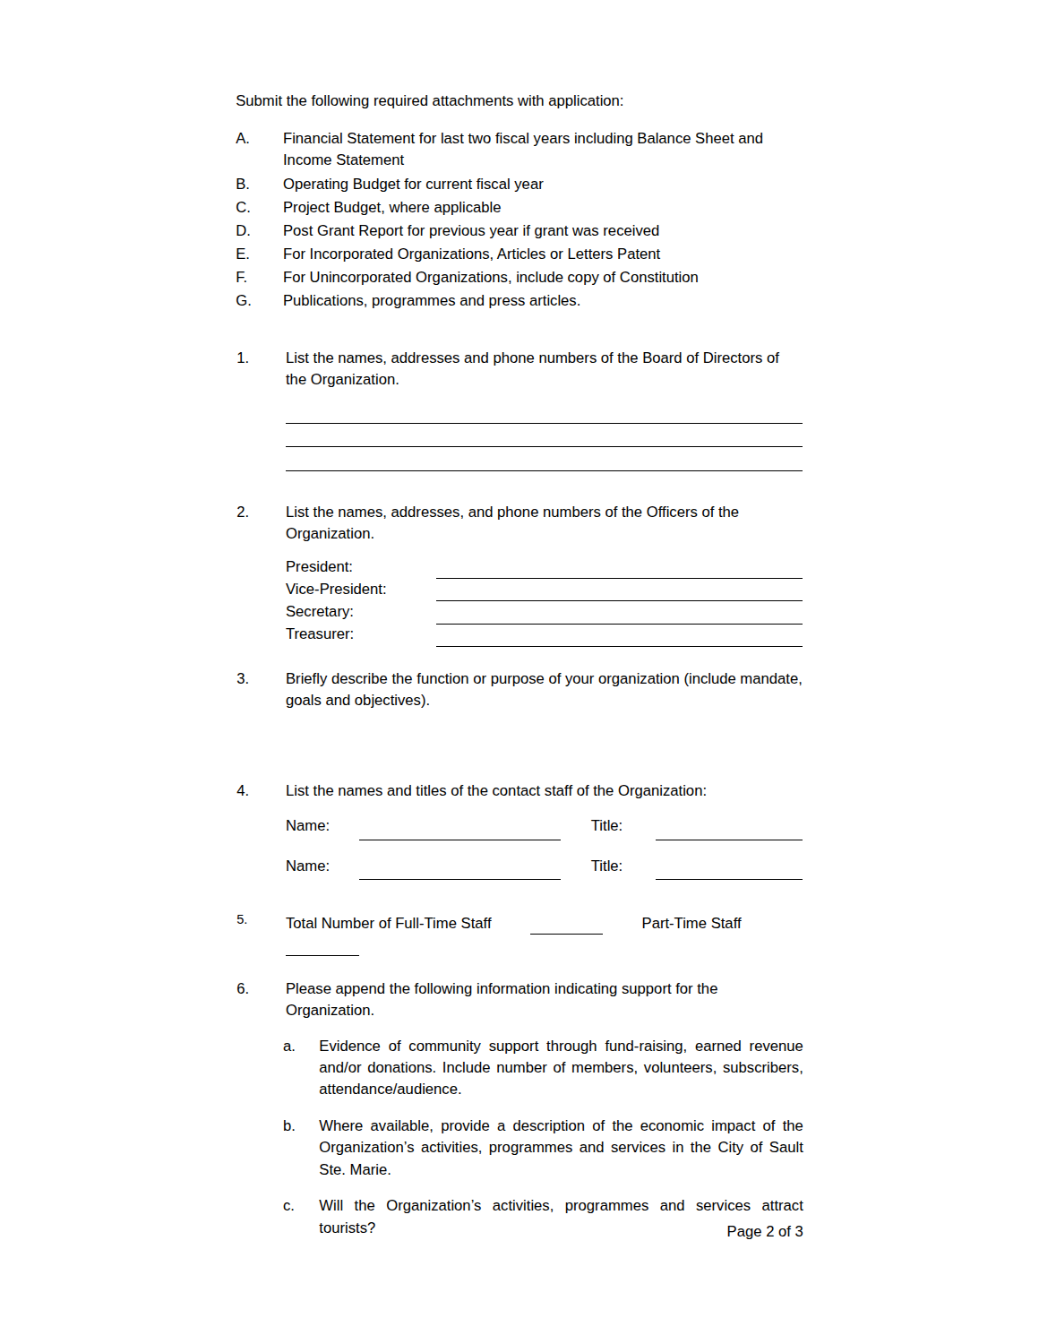Submit the following required attachments with application:
| A. | Financial Statement for last two fiscal years including Balance Sheet and Income Statement |
| B. | Operating Budget for current fiscal year |
| C. | Project Budget, where applicable |
| D. | Post Grant Report for previous year if grant was received |
| E. | For Incorporated Organizations, Articles or Letters Patent |
| F. | For Unincorporated Organizations, include copy of Constitution |
| G. | Publications, programmes and press articles. |
| 1. | List the names, addresses and phone numbers of the Board of Directors of the Organization. |
| 2. | List the names, addresses, and phone numbers of the Officers of the Organization. / President: / / / Vice-President: / / / Secretary: / / / Treasurer: / / |
| 3. | Briefly describe the function or purpose of your organization (include mandate, goals and objectives). |
| 4. | List the names and titles of the contact staff of the Organization: / Name: / / / Title: / / / Name: / / / Title: / / |
| 5. | Total Number of Full-Time Staff Part-Time Staff |
| 6. | Please append the following information indicating support for the Organization. |
| a. | Evidence of community support through fund-raising, earned revenue and/or donations. Include number of members, volunteers, subscribers, attendance/audience. |
| b. | Where available, provide a description of the economic impact of the Organization’s activities, programmes and services in the City of Sault Ste. Marie. |
| c. | Will the Organization’s activities, programmes and services attract tourists? |
Page 2 of 3